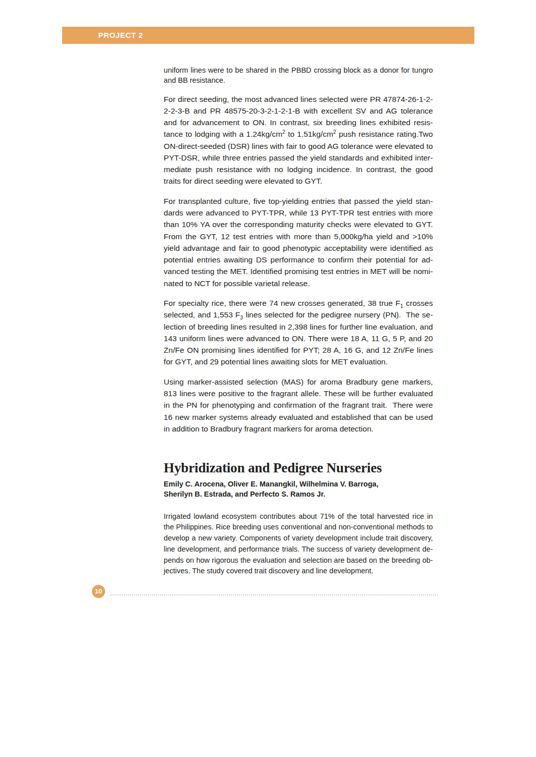PROJECT 2
uniform lines were to be shared in the PBBD crossing block as a donor for tungro and BB resistance.
For direct seeding, the most advanced lines selected were PR 47874-26-1-2-2-2-3-B and PR 48575-20-3-2-1-2-1-B with excellent SV and AG tolerance and for advancement to ON. In contrast, six breeding lines exhibited resistance to lodging with a 1.24kg/cm2 to 1.51kg/cm2 push resistance rating.Two ON-direct-seeded (DSR) lines with fair to good AG tolerance were elevated to PYT-DSR, while three entries passed the yield standards and exhibited intermediate push resistance with no lodging incidence. In contrast, the good traits for direct seeding were elevated to GYT.
For transplanted culture, five top-yielding entries that passed the yield standards were advanced to PYT-TPR, while 13 PYT-TPR test entries with more than 10% YA over the corresponding maturity checks were elevated to GYT. From the GYT, 12 test entries with more than 5,000kg/ha yield and >10% yield advantage and fair to good phenotypic acceptability were identified as potential entries awaiting DS performance to confirm their potential for advanced testing the MET. Identified promising test entries in MET will be nominated to NCT for possible varietal release.
For specialty rice, there were 74 new crosses generated, 38 true F1 crosses selected, and 1,553 F3 lines selected for the pedigree nursery (PN). The selection of breeding lines resulted in 2,398 lines for further line evaluation, and 143 uniform lines were advanced to ON. There were 18 A, 11 G, 5 P, and 20 Zn/Fe ON promising lines identified for PYT; 28 A, 16 G, and 12 Zn/Fe lines for GYT, and 29 potential lines awaiting slots for MET evaluation.
Using marker-assisted selection (MAS) for aroma Bradbury gene markers, 813 lines were positive to the fragrant allele. These will be further evaluated in the PN for phenotyping and confirmation of the fragrant trait. There were 16 new marker systems already evaluated and established that can be used in addition to Bradbury fragrant markers for aroma detection.
Hybridization and Pedigree Nurseries
Emily C. Arocena, Oliver E. Manangkil, Wilhelmina V. Barroga,
Sherilyn B. Estrada, and Perfecto S. Ramos Jr.
Irrigated lowland ecosystem contributes about 71% of the total harvested rice in the Philippines. Rice breeding uses conventional and non-conventional methods to develop a new variety. Components of variety development include trait discovery, line development, and performance trials. The success of variety development depends on how rigorous the evaluation and selection are based on the breeding objectives. The study covered trait discovery and line development.
10